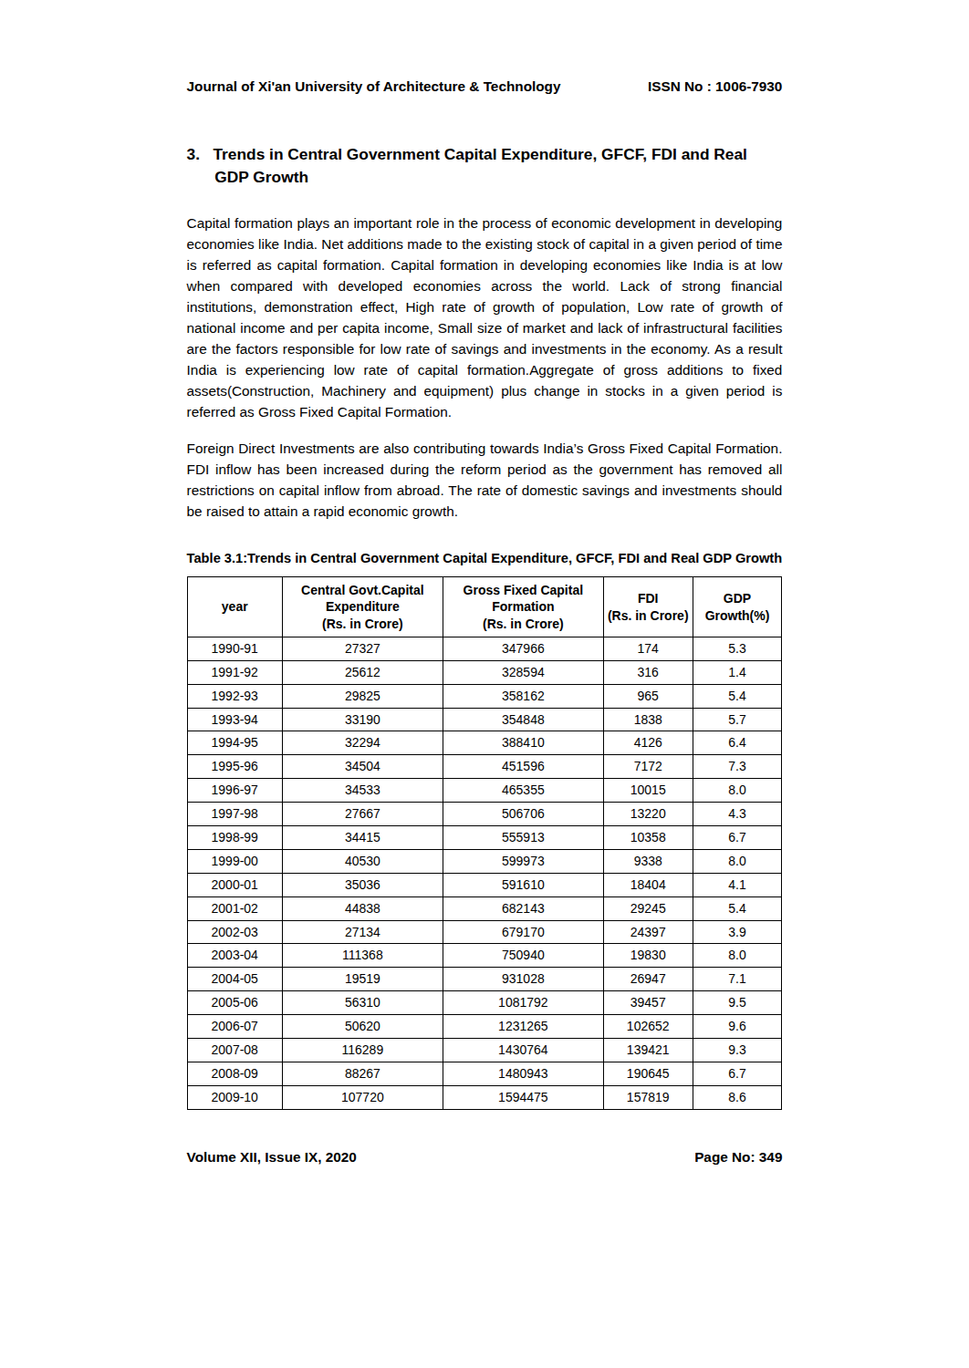Journal of Xi'an University of Architecture & Technology
ISSN No : 1006-7930
3. Trends in Central Government Capital Expenditure, GFCF, FDI and Real GDP Growth
Capital formation plays an important role in the process of economic development in developing economies like India. Net additions made to the existing stock of capital in a given period of time is referred as capital formation. Capital formation in developing economies like India is at low when compared with developed economies across the world. Lack of strong financial institutions, demonstration effect, High rate of growth of population, Low rate of growth of national income and per capita income, Small size of market and lack of infrastructural facilities are the factors responsible for low rate of savings and investments in the economy. As a result India is experiencing low rate of capital formation.Aggregate of gross additions to fixed assets(Construction, Machinery and equipment) plus change in stocks in a given period is referred as Gross Fixed Capital Formation.
Foreign Direct Investments are also contributing towards India’s Gross Fixed Capital Formation. FDI inflow has been increased during the reform period as the government has removed all restrictions on capital inflow from abroad. The rate of domestic savings and investments should be raised to attain a rapid economic growth.
Table 3.1:Trends in Central Government Capital Expenditure, GFCF, FDI and Real GDP Growth
| year | Central Govt.Capital Expenditure (Rs. in Crore) | Gross Fixed Capital Formation (Rs. in Crore) | FDI (Rs. in Crore) | GDP Growth(%) |
| --- | --- | --- | --- | --- |
| 1990-91 | 27327 | 347966 | 174 | 5.3 |
| 1991-92 | 25612 | 328594 | 316 | 1.4 |
| 1992-93 | 29825 | 358162 | 965 | 5.4 |
| 1993-94 | 33190 | 354848 | 1838 | 5.7 |
| 1994-95 | 32294 | 388410 | 4126 | 6.4 |
| 1995-96 | 34504 | 451596 | 7172 | 7.3 |
| 1996-97 | 34533 | 465355 | 10015 | 8.0 |
| 1997-98 | 27667 | 506706 | 13220 | 4.3 |
| 1998-99 | 34415 | 555913 | 10358 | 6.7 |
| 1999-00 | 40530 | 599973 | 9338 | 8.0 |
| 2000-01 | 35036 | 591610 | 18404 | 4.1 |
| 2001-02 | 44838 | 682143 | 29245 | 5.4 |
| 2002-03 | 27134 | 679170 | 24397 | 3.9 |
| 2003-04 | 111368 | 750940 | 19830 | 8.0 |
| 2004-05 | 19519 | 931028 | 26947 | 7.1 |
| 2005-06 | 56310 | 1081792 | 39457 | 9.5 |
| 2006-07 | 50620 | 1231265 | 102652 | 9.6 |
| 2007-08 | 116289 | 1430764 | 139421 | 9.3 |
| 2008-09 | 88267 | 1480943 | 190645 | 6.7 |
| 2009-10 | 107720 | 1594475 | 157819 | 8.6 |
Volume XII, Issue IX, 2020
Page No: 349